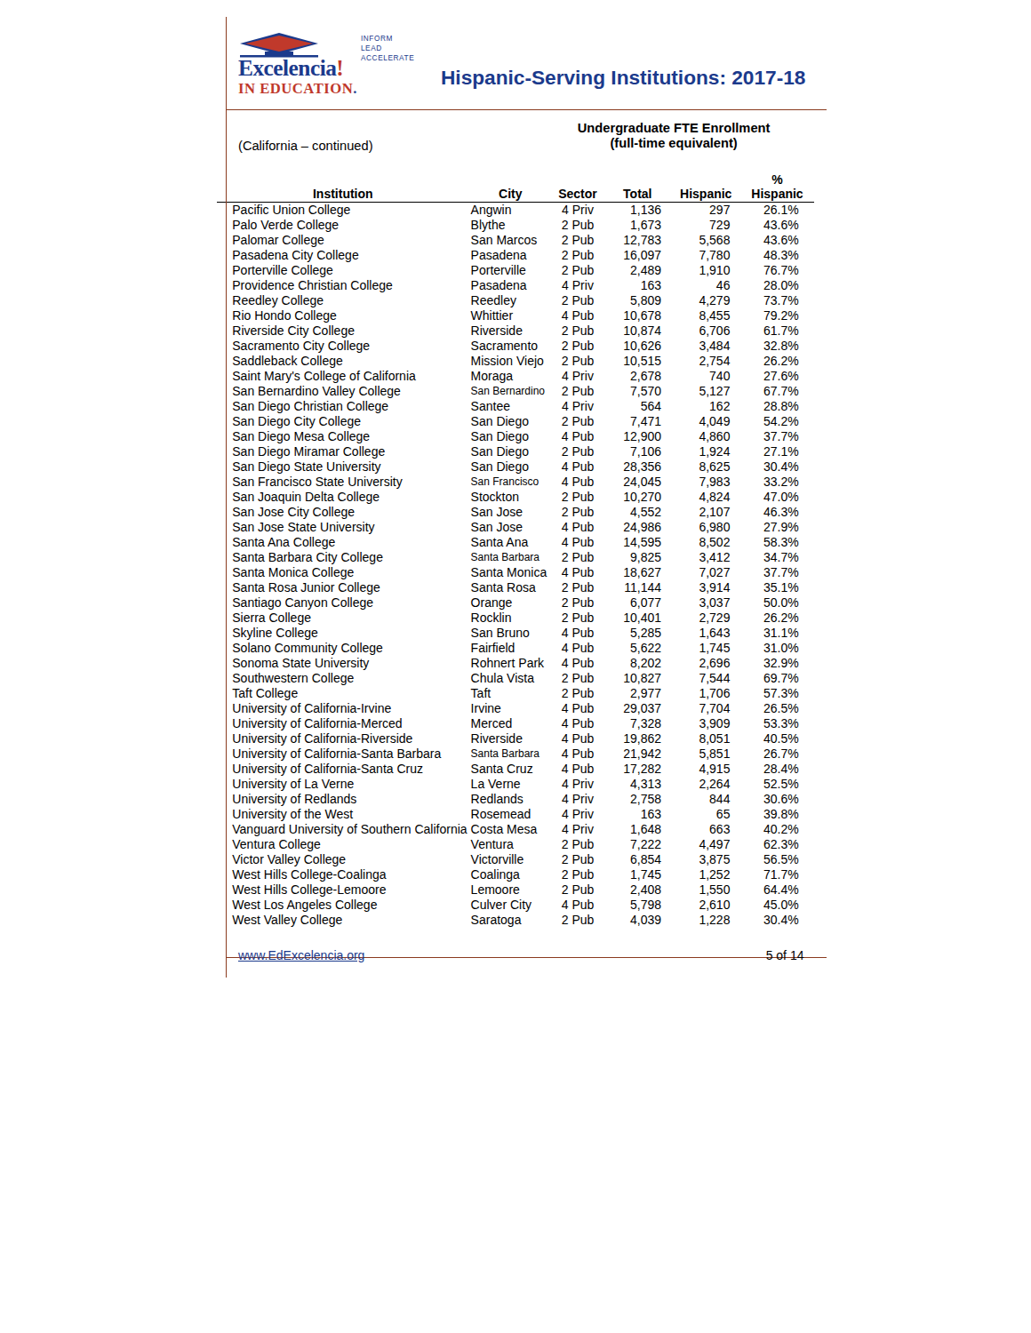Excelencia!
IN EDUCATION.
INFORM
LEAD
ACCELERATE
Hispanic-Serving Institutions: 2017-18
Undergraduate FTE Enrollment
(full-time equivalent)
(California – continued)
| Institution | City | Sector | Total | Hispanic | % Hispanic |
| --- | --- | --- | --- | --- | --- |
| Pacific Union College | Angwin | 4 Priv | 1,136 | 297 | 26.1% |
| Palo Verde College | Blythe | 2 Pub | 1,673 | 729 | 43.6% |
| Palomar College | San Marcos | 2 Pub | 12,783 | 5,568 | 43.6% |
| Pasadena City College | Pasadena | 2 Pub | 16,097 | 7,780 | 48.3% |
| Porterville College | Porterville | 2 Pub | 2,489 | 1,910 | 76.7% |
| Providence Christian College | Pasadena | 4 Priv | 163 | 46 | 28.0% |
| Reedley College | Reedley | 2 Pub | 5,809 | 4,279 | 73.7% |
| Rio Hondo College | Whittier | 4 Pub | 10,678 | 8,455 | 79.2% |
| Riverside City College | Riverside | 2 Pub | 10,874 | 6,706 | 61.7% |
| Sacramento City College | Sacramento | 2 Pub | 10,626 | 3,484 | 32.8% |
| Saddleback College | Mission Viejo | 2 Pub | 10,515 | 2,754 | 26.2% |
| Saint Mary's College of California | Moraga | 4 Priv | 2,678 | 740 | 27.6% |
| San Bernardino Valley College | San Bernardino | 2 Pub | 7,570 | 5,127 | 67.7% |
| San Diego Christian College | Santee | 4 Priv | 564 | 162 | 28.8% |
| San Diego City College | San Diego | 2 Pub | 7,471 | 4,049 | 54.2% |
| San Diego Mesa College | San Diego | 4 Pub | 12,900 | 4,860 | 37.7% |
| San Diego Miramar College | San Diego | 2 Pub | 7,106 | 1,924 | 27.1% |
| San Diego State University | San Diego | 4 Pub | 28,356 | 8,625 | 30.4% |
| San Francisco State University | San Francisco | 4 Pub | 24,045 | 7,983 | 33.2% |
| San Joaquin Delta College | Stockton | 2 Pub | 10,270 | 4,824 | 47.0% |
| San Jose City College | San Jose | 2 Pub | 4,552 | 2,107 | 46.3% |
| San Jose State University | San Jose | 4 Pub | 24,986 | 6,980 | 27.9% |
| Santa Ana College | Santa Ana | 4 Pub | 14,595 | 8,502 | 58.3% |
| Santa Barbara City College | Santa Barbara | 2 Pub | 9,825 | 3,412 | 34.7% |
| Santa Monica College | Santa Monica | 4 Pub | 18,627 | 7,027 | 37.7% |
| Santa Rosa Junior College | Santa Rosa | 2 Pub | 11,144 | 3,914 | 35.1% |
| Santiago Canyon College | Orange | 2 Pub | 6,077 | 3,037 | 50.0% |
| Sierra College | Rocklin | 2 Pub | 10,401 | 2,729 | 26.2% |
| Skyline College | San Bruno | 4 Pub | 5,285 | 1,643 | 31.1% |
| Solano Community College | Fairfield | 4 Pub | 5,622 | 1,745 | 31.0% |
| Sonoma State University | Rohnert Park | 4 Pub | 8,202 | 2,696 | 32.9% |
| Southwestern College | Chula Vista | 2 Pub | 10,827 | 7,544 | 69.7% |
| Taft College | Taft | 2 Pub | 2,977 | 1,706 | 57.3% |
| University of California-Irvine | Irvine | 4 Pub | 29,037 | 7,704 | 26.5% |
| University of California-Merced | Merced | 4 Pub | 7,328 | 3,909 | 53.3% |
| University of California-Riverside | Riverside | 4 Pub | 19,862 | 8,051 | 40.5% |
| University of California-Santa Barbara | Santa Barbara | 4 Pub | 21,942 | 5,851 | 26.7% |
| University of California-Santa Cruz | Santa Cruz | 4 Pub | 17,282 | 4,915 | 28.4% |
| University of La Verne | La Verne | 4 Priv | 4,313 | 2,264 | 52.5% |
| University of Redlands | Redlands | 4 Priv | 2,758 | 844 | 30.6% |
| University of the West | Rosemead | 4 Priv | 163 | 65 | 39.8% |
| Vanguard University of Southern California | Costa Mesa | 4 Priv | 1,648 | 663 | 40.2% |
| Ventura College | Ventura | 2 Pub | 7,222 | 4,497 | 62.3% |
| Victor Valley College | Victorville | 2 Pub | 6,854 | 3,875 | 56.5% |
| West Hills College-Coalinga | Coalinga | 2 Pub | 1,745 | 1,252 | 71.7% |
| West Hills College-Lemoore | Lemoore | 2 Pub | 2,408 | 1,550 | 64.4% |
| West Los Angeles College | Culver City | 4 Pub | 5,798 | 2,610 | 45.0% |
| West Valley College | Saratoga | 2 Pub | 4,039 | 1,228 | 30.4% |
www.EdExcelencia.org 5 of 14